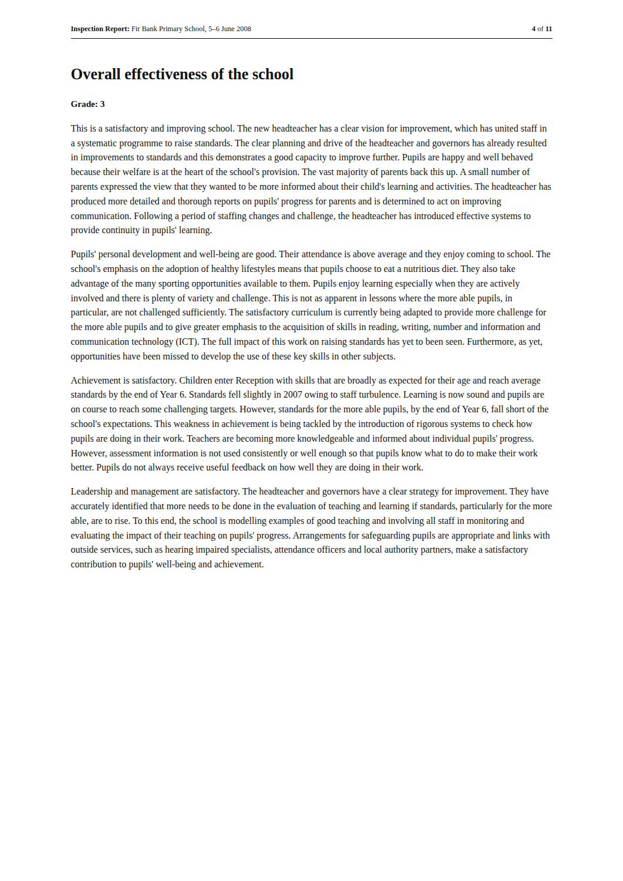Inspection Report: Fir Bank Primary School, 5–6 June 2008
4 of 11
Overall effectiveness of the school
Grade: 3
This is a satisfactory and improving school. The new headteacher has a clear vision for improvement, which has united staff in a systematic programme to raise standards. The clear planning and drive of the headteacher and governors has already resulted in improvements to standards and this demonstrates a good capacity to improve further. Pupils are happy and well behaved because their welfare is at the heart of the school's provision. The vast majority of parents back this up. A small number of parents expressed the view that they wanted to be more informed about their child's learning and activities. The headteacher has produced more detailed and thorough reports on pupils' progress for parents and is determined to act on improving communication. Following a period of staffing changes and challenge, the headteacher has introduced effective systems to provide continuity in pupils' learning.
Pupils' personal development and well-being are good. Their attendance is above average and they enjoy coming to school. The school's emphasis on the adoption of healthy lifestyles means that pupils choose to eat a nutritious diet. They also take advantage of the many sporting opportunities available to them. Pupils enjoy learning especially when they are actively involved and there is plenty of variety and challenge. This is not as apparent in lessons where the more able pupils, in particular, are not challenged sufficiently. The satisfactory curriculum is currently being adapted to provide more challenge for the more able pupils and to give greater emphasis to the acquisition of skills in reading, writing, number and information and communication technology (ICT). The full impact of this work on raising standards has yet to been seen. Furthermore, as yet, opportunities have been missed to develop the use of these key skills in other subjects.
Achievement is satisfactory. Children enter Reception with skills that are broadly as expected for their age and reach average standards by the end of Year 6. Standards fell slightly in 2007 owing to staff turbulence. Learning is now sound and pupils are on course to reach some challenging targets. However, standards for the more able pupils, by the end of Year 6, fall short of the school's expectations. This weakness in achievement is being tackled by the introduction of rigorous systems to check how pupils are doing in their work. Teachers are becoming more knowledgeable and informed about individual pupils' progress. However, assessment information is not used consistently or well enough so that pupils know what to do to make their work better. Pupils do not always receive useful feedback on how well they are doing in their work.
Leadership and management are satisfactory. The headteacher and governors have a clear strategy for improvement. They have accurately identified that more needs to be done in the evaluation of teaching and learning if standards, particularly for the more able, are to rise. To this end, the school is modelling examples of good teaching and involving all staff in monitoring and evaluating the impact of their teaching on pupils' progress. Arrangements for safeguarding pupils are appropriate and links with outside services, such as hearing impaired specialists, attendance officers and local authority partners, make a satisfactory contribution to pupils' well-being and achievement.